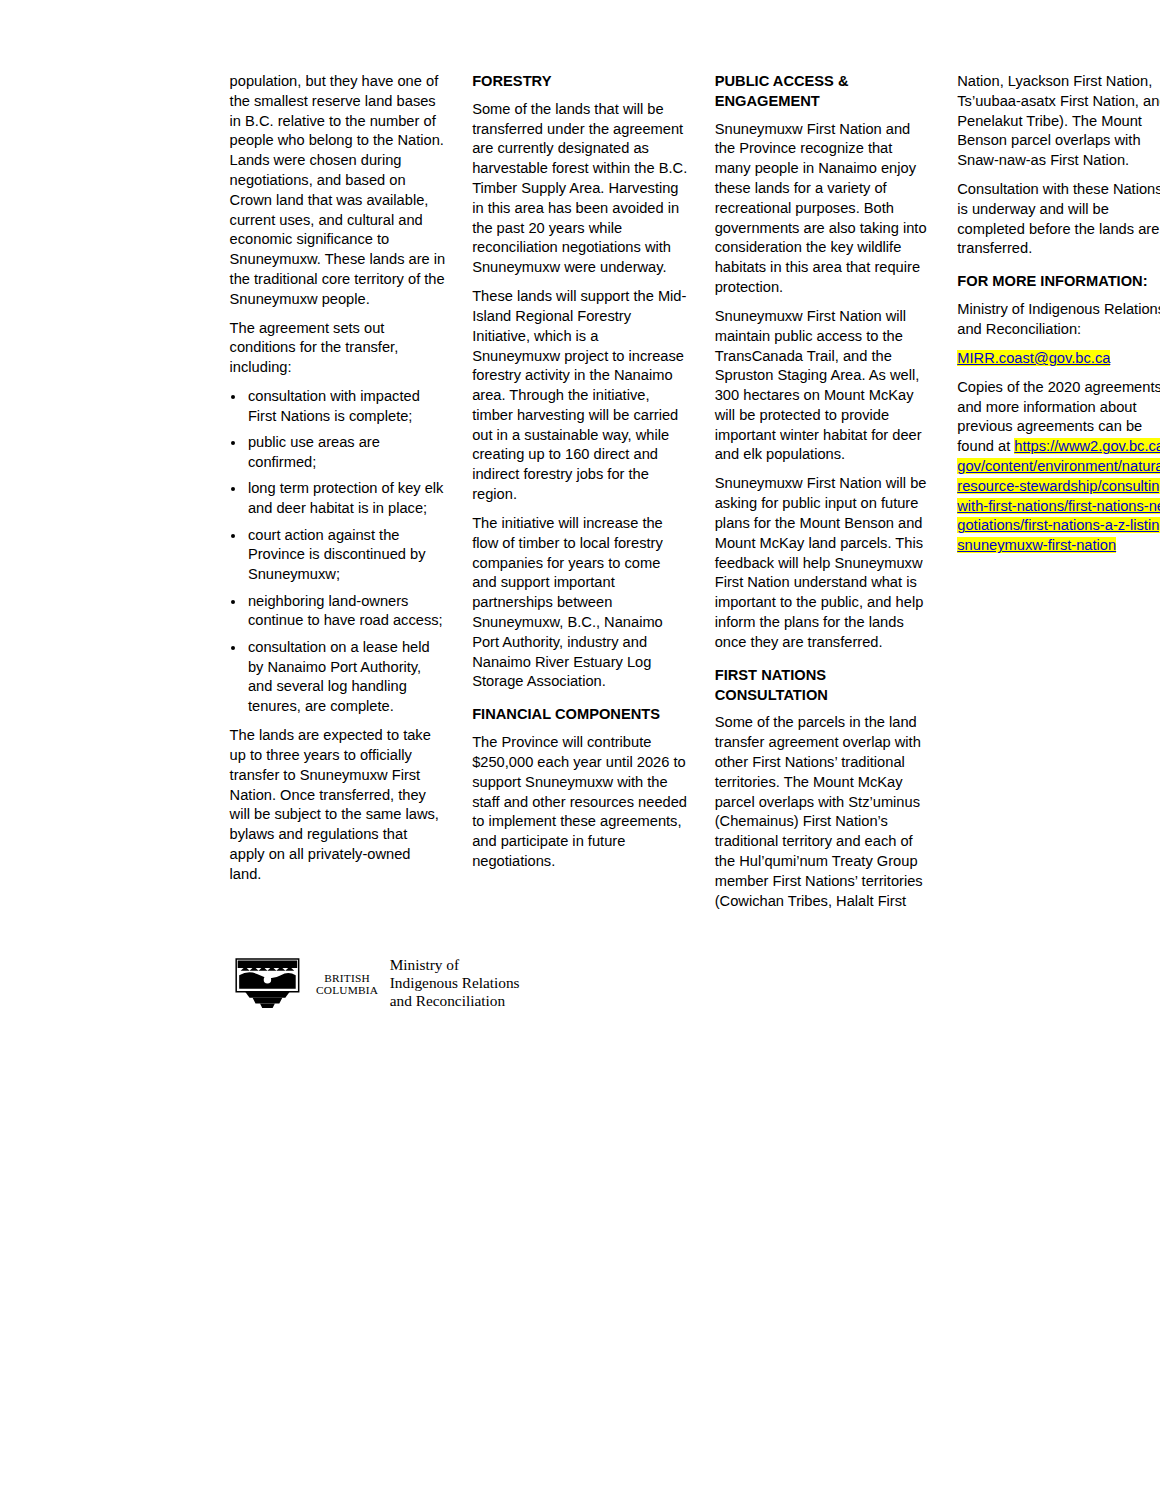population, but they have one of the smallest reserve land bases in B.C. relative to the number of people who belong to the Nation. Lands were chosen during negotiations, and based on Crown land that was available, current uses, and cultural and economic significance to Snuneymuxw. These lands are in the traditional core territory of the Snuneymuxw people.
The agreement sets out conditions for the transfer, including:
consultation with impacted First Nations is complete;
public use areas are confirmed;
long term protection of key elk and deer habitat is in place;
court action against the Province is discontinued by Snuneymuxw;
neighboring land-owners continue to have road access;
consultation on a lease held by Nanaimo Port Authority, and several log handling tenures, are complete.
The lands are expected to take up to three years to officially transfer to Snuneymuxw First Nation. Once transferred, they will be subject to the same laws, bylaws and regulations that apply on all privately-owned land.
Forestry
Some of the lands that will be transferred under the agreement are currently designated as harvestable forest within the B.C. Timber Supply Area. Harvesting in this area has been avoided in the past 20 years while reconciliation negotiations with Snuneymuxw were underway.
These lands will support the Mid-Island Regional Forestry Initiative, which is a Snuneymuxw project to increase forestry activity in the Nanaimo area. Through the initiative, timber harvesting will be carried out in a sustainable way, while creating up to 160 direct and indirect forestry jobs for the region.
The initiative will increase the flow of timber to local forestry companies for years to come and support important partnerships between Snuneymuxw, B.C., Nanaimo Port Authority, industry and Nanaimo River Estuary Log Storage Association.
Financial Components
The Province will contribute $250,000 each year until 2026 to support Snuneymuxw with the staff and other resources needed to implement these agreements, and participate in future negotiations.
Public Access & Engagement
Snuneymuxw First Nation and the Province recognize that many people in Nanaimo enjoy these lands for a variety of recreational purposes. Both governments are also taking into consideration the key wildlife habitats in this area that require protection.
Snuneymuxw First Nation will maintain public access to the TransCanada Trail, and the Spruston Staging Area. As well, 300 hectares on Mount McKay will be protected to provide important winter habitat for deer and elk populations.
Snuneymuxw First Nation will be asking for public input on future plans for the Mount Benson and Mount McKay land parcels. This feedback will help Snuneymuxw First Nation understand what is important to the public, and help inform the plans for the lands once they are transferred.
First Nations Consultation
Some of the parcels in the land transfer agreement overlap with other First Nations’ traditional territories. The Mount McKay parcel overlaps with Stz’uminus (Chemainus) First Nation’s traditional territory and each of the Hul’qumi’num Treaty Group member First Nations’ territories (Cowichan Tribes, Halalt First Nation, Lyackson First Nation, Ts’uubaa-asatx First Nation, and Penelakut Tribe). The Mount Benson parcel overlaps with Snaw-naw-as First Nation.
Consultation with these Nations is underway and will be completed before the lands are transferred.
For More Information:
Ministry of Indigenous Relations and Reconciliation:
MIRR.coast@gov.bc.ca
Copies of the 2020 agreements, and more information about previous agreements can be found at https://www2.gov.bc.ca/gov/content/environment/natural-resource-stewardship/consulting-with-first-nations/first-nations-negotiations/first-nations-a-z-listing/snuneymuxw-first-nation
BRITISH
COLUMBIA
Ministry of
Indigenous Relations
and Reconciliation